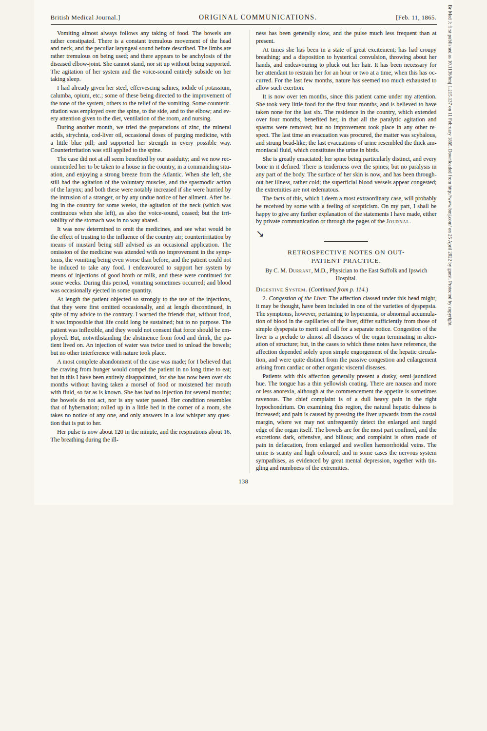Br Med J: first published as 10.1136/bmj.1.215.137 on 11 February 1865. Downloaded from http://www.bmj.com/ on 25 April 2022 by guest. Protected by copyright.
British Medical Journal.]
ORIGINAL COMMUNICATIONS.
[Feb. 11, 1865.
Vomiting almost always follows any taking of food. The bowels are rather constipated. There is a constant tremulous movement of the head and neck, and the peculiar laryngeal sound before described. The limbs are rather tremulous on being used; and there appears to be anchylosis of the diseased elbow-joint. She cannot stand, nor sit up without being supported. The agitation of her system and the voice-sound entirely subside on her taking sleep.
I had already given her steel, effervescing salines, iodide of potassium, calumba, opium, etc.; some of these being directed to the improvement of the tone of the system, others to the relief of the vomiting. Some counterirritation was employed over the spine, to the side, and to the elbow; and every attention given to the diet, ventilation of the room, and nursing.
During another month, we tried the preparations of zinc, the mineral acids, strychnia, cod-liver oil, occasional doses of purging medicine, with a little blue pill; and supported her strength in every possible way. Counterirritation was still applied to the spine.
The case did not at all seem benefited by our assiduity; and we now recommended her to be taken to a house in the country, in a commanding situation, and enjoying a strong breeze from the Atlantic. When she left, she still had the agitation of the voluntary muscles, and the spasmodic action of the larynx; and both these were notably increased if she were hurried by the intrusion of a stranger, or by any undue notice of her ailment. After being in the country for some weeks, the agitation of the neck (which was continuous when she left), as also the voice-sound, ceased; but the irritability of the stomach was in no way abated.
It was now determined to omit the medicines, and see what would be the effect of trusting to the influence of the country air; counterirritation by means of mustard being still advised as an occasional application. The omission of the medicine was attended with no improvement in the symptoms, the vomiting being even worse than before, and the patient could not be induced to take any food. I endeavoured to support her system by means of injections of good broth or milk, and these were continued for some weeks. During this period, vomiting sometimes occurred; and blood was occasionally ejected in some quantity.
At length the patient objected so strongly to the use of the injections, that they were first omitted occasionally, and at length discontinued, in spite of my advice to the contrary. I warned the friends that, without food, it was impossible that life could long be sustained; but to no purpose. The patient was inflexible, and they would not consent that force should be employed. But, notwithstanding the abstinence from food and drink, the patient lived on. An injection of water was twice used to unload the bowels; but no other interference with nature took place.
A most complete abandonment of the case was made; for I believed that the craving from hunger would compel the patient in no long time to eat; but in this I have been entirely disappointed, for she has now been over six months without having taken a morsel of food or moistened her mouth with fluid, so far as is known. She has had no injection for several months; the bowels do not act, nor is any water passed. Her condition resembles that of hybernation; rolled up in a little bed in the corner of a room, she takes no notice of any one, and only answers in a low whisper any question that is put to her.
Her pulse is now about 120 in the minute, and the respirations about 16. The breathing during the ill-
ness has been generally slow, and the pulse much less frequent than at present.
At times she has been in a state of great excitement; has had croupy breathing; and a disposition to hysterical convulsion, throwing about her hands, and endeavouring to pluck out her hair. It has been necessary for her attendant to restrain her for an hour or two at a time, when this has occurred. For the last few months, nature has seemed too much exhausted to allow such exertion.
It is now over ten months, since this patient came under my attention. She took very little food for the first four months, and is believed to have taken none for the last six. The residence in the country, which extended over four months, benefited her, in that all the paralytic agitation and spasms were removed; but no improvement took place in any other respect. The last time an evacuation was procured, the matter was scybalous, and strung bead-like; the last evacuations of urine resembled the thick ammoniacal fluid, which constitutes the urine in birds.
She is greatly emaciated; her spine being particularly distinct, and every bone in it defined. There is tenderness over the spines; but no paralysis in any part of the body. The surface of her skin is now, and has been throughout her illness, rather cold; the superficial blood-vessels appear congested; the extremities are not œdematous.
The facts of this, which I deem a most extraordinary case, will probably be received by some with a feeling of scepticism. On my part, I shall be happy to give any further explanation of the statements I have made, either by private communication or through the pages of the Journal.
↘
RETROSPECTIVE NOTES ON OUT-
PATIENT PRACTICE.
By C. M. Durrant, M.D., Physician to the East Suffolk and Ipswich Hospital.
Digestive System. (Continued from p. 114.)
2. Congestion of the Liver. The affection classed under this head might, it may be thought, have been included in one of the varieties of dyspepsia. The symptoms, however, pertaining to hyperæmia, or abnormal accumulation of blood in the capillaries of the liver, differ sufficiently from those of simple dyspepsia to merit and call for a separate notice. Congestion of the liver is a prelude to almost all diseases of the organ terminating in alteration of structure; but, in the cases to which these notes have reference, the affection depended solely upon simple engorgement of the hepatic circulation, and were quite distinct from the passive congestion and enlargement arising from cardiac or other organic visceral diseases.
Patients with this affection generally present a dusky, semi-jaundiced hue. The tongue has a thin yellowish coating. There are nausea and more or less anorexia, although at the commencement the appetite is sometimes ravenous. The chief complaint is of a dull heavy pain in the right hypochondrium. On examining this region, the natural hepatic dulness is increased; and pain is caused by pressing the liver upwards from the costal margin, where we may not unfrequently detect the enlarged and turgid edge of the organ itself. The bowels are for the most part confined, and the excretions dark, offensive, and bilious; and complaint is often made of pain in defæcation, from enlarged and swollen hæmorrhoidal veins. The urine is scanty and high coloured; and in some cases the nervous system sympathises, as evidenced by great mental depression, together with tingling and numbness of the extremities.
138